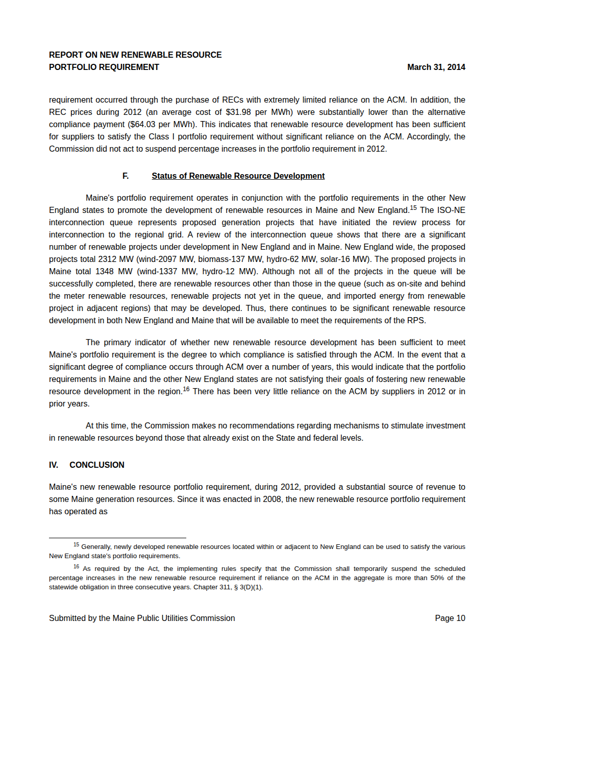Report on New Renewable Resource
Portfolio Requirement March 31, 2014
requirement occurred through the purchase of RECs with extremely limited reliance on the ACM. In addition, the REC prices during 2012 (an average cost of $31.98 per MWh) were substantially lower than the alternative compliance payment ($64.03 per MWh). This indicates that renewable resource development has been sufficient for suppliers to satisfy the Class I portfolio requirement without significant reliance on the ACM. Accordingly, the Commission did not act to suspend percentage increases in the portfolio requirement in 2012.
F. Status of Renewable Resource Development
Maine's portfolio requirement operates in conjunction with the portfolio requirements in the other New England states to promote the development of renewable resources in Maine and New England.15 The ISO-NE interconnection queue represents proposed generation projects that have initiated the review process for interconnection to the regional grid. A review of the interconnection queue shows that there are a significant number of renewable projects under development in New England and in Maine. New England wide, the proposed projects total 2312 MW (wind-2097 MW, biomass-137 MW, hydro-62 MW, solar-16 MW). The proposed projects in Maine total 1348 MW (wind-1337 MW, hydro-12 MW). Although not all of the projects in the queue will be successfully completed, there are renewable resources other than those in the queue (such as on-site and behind the meter renewable resources, renewable projects not yet in the queue, and imported energy from renewable project in adjacent regions) that may be developed. Thus, there continues to be significant renewable resource development in both New England and Maine that will be available to meet the requirements of the RPS.
The primary indicator of whether new renewable resource development has been sufficient to meet Maine's portfolio requirement is the degree to which compliance is satisfied through the ACM. In the event that a significant degree of compliance occurs through ACM over a number of years, this would indicate that the portfolio requirements in Maine and the other New England states are not satisfying their goals of fostering new renewable resource development in the region.16 There has been very little reliance on the ACM by suppliers in 2012 or in prior years.
At this time, the Commission makes no recommendations regarding mechanisms to stimulate investment in renewable resources beyond those that already exist on the State and federal levels.
IV. CONCLUSION
Maine's new renewable resource portfolio requirement, during 2012, provided a substantial source of revenue to some Maine generation resources. Since it was enacted in 2008, the new renewable resource portfolio requirement has operated as
15 Generally, newly developed renewable resources located within or adjacent to New England can be used to satisfy the various New England state's portfolio requirements.
16 As required by the Act, the implementing rules specify that the Commission shall temporarily suspend the scheduled percentage increases in the new renewable resource requirement if reliance on the ACM in the aggregate is more than 50% of the statewide obligation in three consecutive years. Chapter 311, § 3(D)(1).
Submitted by the Maine Public Utilities Commission Page 10